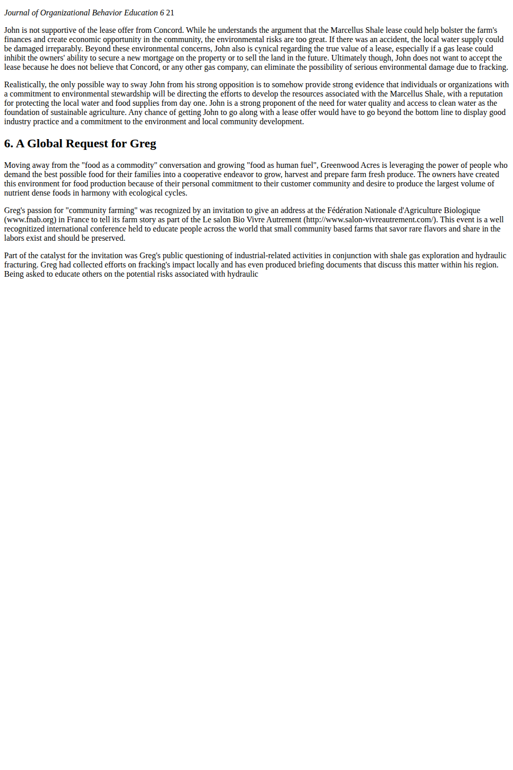Journal of Organizational Behavior Education 6 21
John is not supportive of the lease offer from Concord. While he understands the argument that the Marcellus Shale lease could help bolster the farm's finances and create economic opportunity in the community, the environmental risks are too great. If there was an accident, the local water supply could be damaged irreparably. Beyond these environmental concerns, John also is cynical regarding the true value of a lease, especially if a gas lease could inhibit the owners' ability to secure a new mortgage on the property or to sell the land in the future. Ultimately though, John does not want to accept the lease because he does not believe that Concord, or any other gas company, can eliminate the possibility of serious environmental damage due to fracking.
Realistically, the only possible way to sway John from his strong opposition is to somehow provide strong evidence that individuals or organizations with a commitment to environmental stewardship will be directing the efforts to develop the resources associated with the Marcellus Shale, with a reputation for protecting the local water and food supplies from day one. John is a strong proponent of the need for water quality and access to clean water as the foundation of sustainable agriculture. Any chance of getting John to go along with a lease offer would have to go beyond the bottom line to display good industry practice and a commitment to the environment and local community development.
6. A Global Request for Greg
Moving away from the "food as a commodity" conversation and growing "food as human fuel", Greenwood Acres is leveraging the power of people who demand the best possible food for their families into a cooperative endeavor to grow, harvest and prepare farm fresh produce. The owners have created this environment for food production because of their personal commitment to their customer community and desire to produce the largest volume of nutrient dense foods in harmony with ecological cycles.
Greg's passion for "community farming" was recognized by an invitation to give an address at the Fédération Nationale d'Agriculture Biologique (www.fnab.org) in France to tell its farm story as part of the Le salon Bio Vivre Autrement (http://www.salon-vivreautrement.com/). This event is a well recognitized international conference held to educate people across the world that small community based farms that savor rare flavors and share in the labors exist and should be preserved.
Part of the catalyst for the invitation was Greg's public questioning of industrial-related activities in conjunction with shale gas exploration and hydraulic fracturing. Greg had collected efforts on fracking's impact locally and has even produced briefing documents that discuss this matter within his region. Being asked to educate others on the potential risks associated with hydraulic